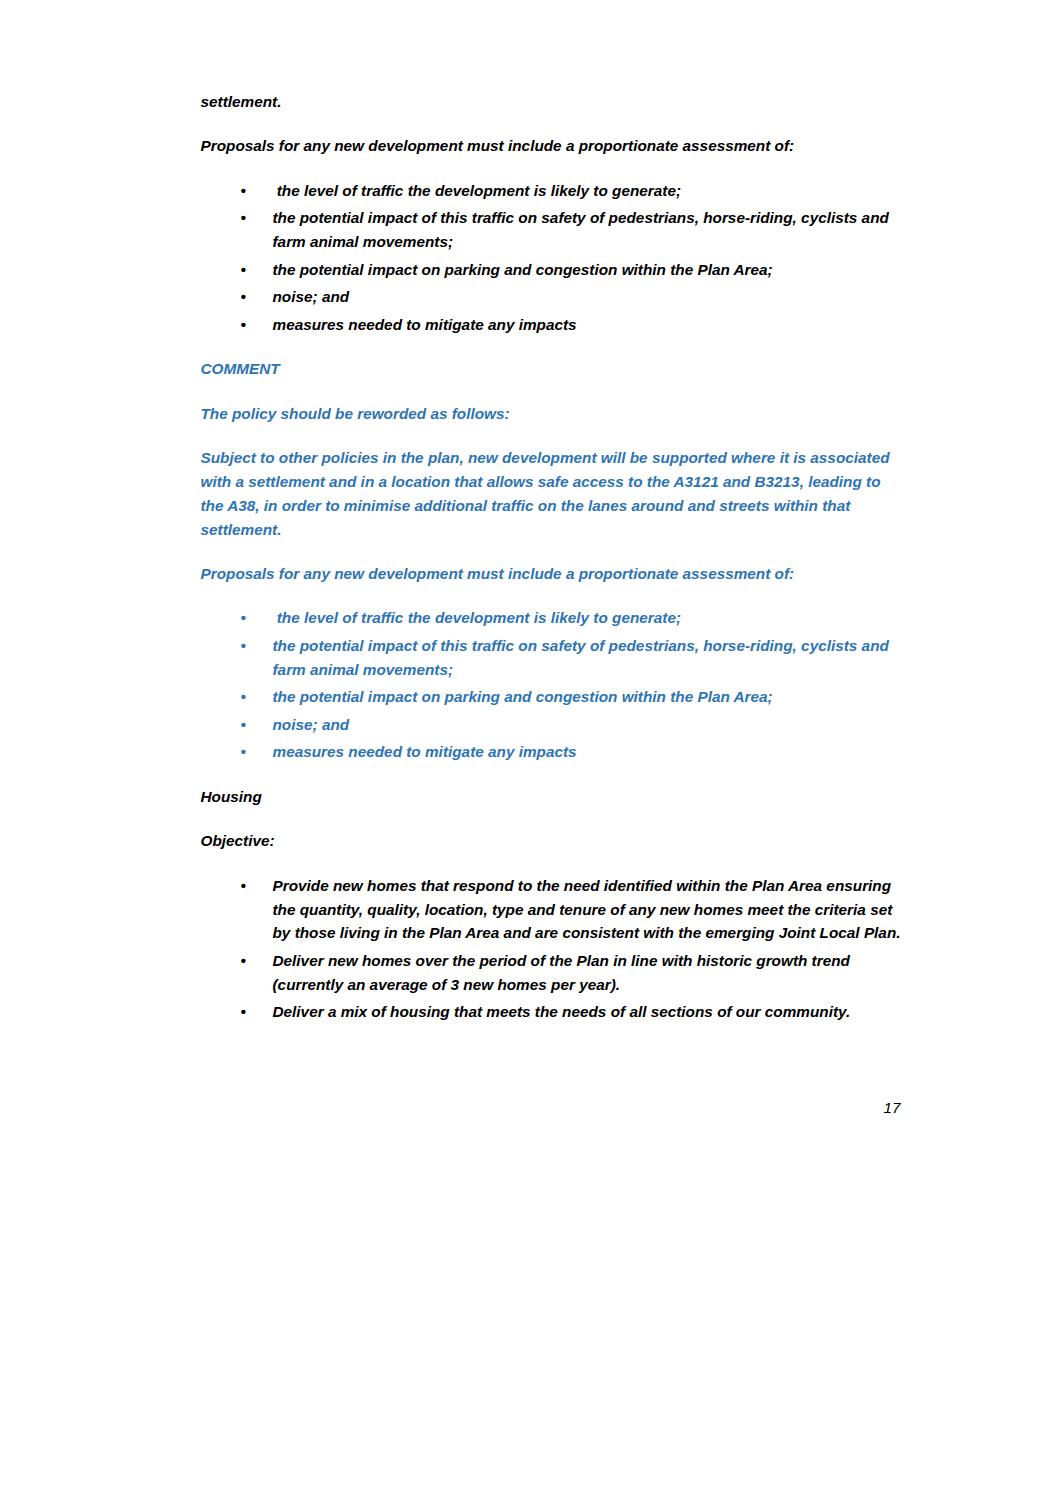settlement.
Proposals for any new development must include a proportionate assessment of:
the level of traffic the development is likely to generate;
the potential impact of this traffic on safety of pedestrians, horse-riding, cyclists and farm animal movements;
the potential impact on parking and congestion within the Plan Area;
noise; and
measures needed to mitigate any impacts
COMMENT
The policy should be reworded as follows:
Subject to other policies in the plan, new development will be supported where it is associated with a settlement and in a location that allows safe access to the A3121 and B3213, leading to the A38, in order to minimise additional traffic on the lanes around and streets within that settlement.
Proposals for any new development must include a proportionate assessment of:
the level of traffic the development is likely to generate;
the potential impact of this traffic on safety of pedestrians, horse-riding, cyclists and farm animal movements;
the potential impact on parking and congestion within the Plan Area;
noise; and
measures needed to mitigate any impacts
Housing
Objective:
Provide new homes that respond to the need identified within the Plan Area ensuring the quantity, quality, location, type and tenure of any new homes meet the criteria set by those living in the Plan Area and are consistent with the emerging Joint Local Plan.
Deliver new homes over the period of the Plan in line with historic growth trend (currently an average of 3 new homes per year).
Deliver a mix of housing that meets the needs of all sections of our community.
17